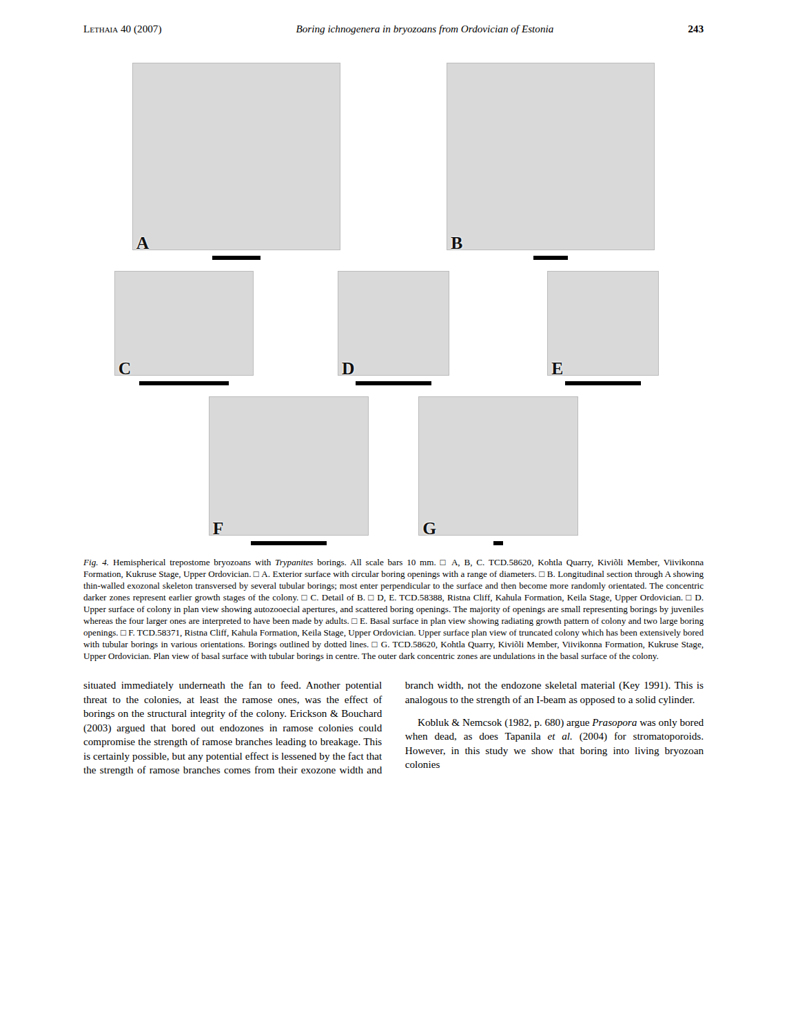Lethaia 40 (2007) Boring ichnogenera in bryozoans from Ordovician of Estonia 243
A
B
C
D
E
F
G
Fig. 4. Hemispherical trepostome bryozoans with Trypanites borings. All scale bars 10 mm. A, B, C. TCD.58620, Kohtla Quarry, Kiviõli Member, Viivikonna Formation, Kukruse Stage, Upper Ordovician. A. Exterior surface with circular boring openings with a range of diameters. B. Longitudinal section through A showing thin-walled exozonal skeleton transversed by several tubular borings; most enter perpendicular to the surface and then become more randomly orientated. The concentric darker zones represent earlier growth stages of the colony. C. Detail of B. D, E. TCD.58388, Ristna Cliff, Kahula Formation, Keila Stage, Upper Ordovician. D. Upper surface of colony in plan view showing autozooecial apertures, and scattered boring openings. The majority of openings are small representing borings by juveniles whereas the four larger ones are interpreted to have been made by adults. E. Basal surface in plan view showing radiating growth pattern of colony and two large boring openings. F. TCD.58371, Ristna Cliff, Kahula Formation, Keila Stage, Upper Ordovician. Upper surface plan view of truncated colony which has been extensively bored with tubular borings in various orientations. Borings outlined by dotted lines. G. TCD.58620, Kohtla Quarry, Kiviõli Member, Viivikonna Formation, Kukruse Stage, Upper Ordovician. Plan view of basal surface with tubular borings in centre. The outer dark concentric zones are undulations in the basal surface of the colony.
situated immediately underneath the fan to feed. Another potential threat to the colonies, at least the ramose ones, was the effect of borings on the structural integrity of the colony. Erickson & Bouchard (2003) argued that bored out endozones in ramose colonies could compromise the strength of ramose branches leading to breakage. This is certainly possible, but any potential effect is lessened by the fact that the strength of ramose branches comes from their exozone width and branch width, not the endozone skeletal material (Key 1991). This is analogous to the strength of an I-beam as opposed to a solid cylinder.
Kobluk & Nemcsok (1982, p. 680) argue Prasopora was only bored when dead, as does Tapanila et al. (2004) for stromatoporoids. However, in this study we show that boring into living bryozoan colonies